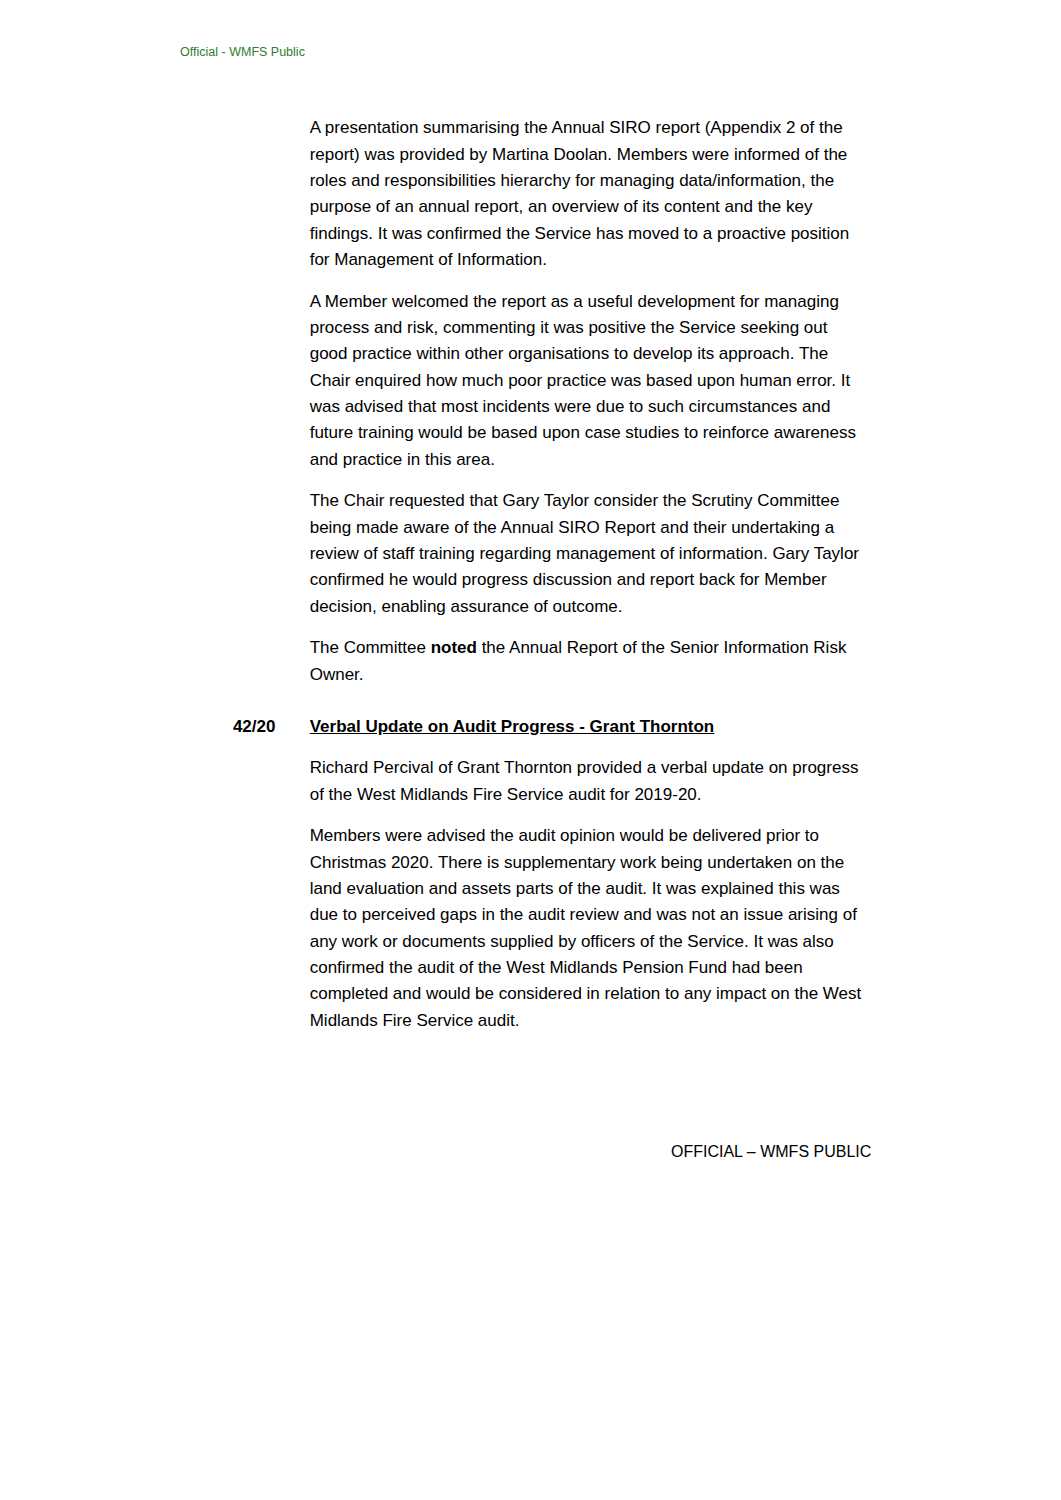Official - WMFS Public
A presentation summarising the Annual SIRO report (Appendix 2 of the report) was provided by Martina Doolan. Members were informed of the roles and responsibilities hierarchy for managing data/information, the purpose of an annual report, an overview of its content and the key findings. It was confirmed the Service has moved to a proactive position for Management of Information.
A Member welcomed the report as a useful development for managing process and risk, commenting it was positive the Service seeking out good practice within other organisations to develop its approach. The Chair enquired how much poor practice was based upon human error. It was advised that most incidents were due to such circumstances and future training would be based upon case studies to reinforce awareness and practice in this area.
The Chair requested that Gary Taylor consider the Scrutiny Committee being made aware of the Annual SIRO Report and their undertaking a review of staff training regarding management of information. Gary Taylor confirmed he would progress discussion and report back for Member decision, enabling assurance of outcome.
The Committee noted the Annual Report of the Senior Information Risk Owner.
42/20
Verbal Update on Audit Progress - Grant Thornton
Richard Percival of Grant Thornton provided a verbal update on progress of the West Midlands Fire Service audit for 2019-20.
Members were advised the audit opinion would be delivered prior to Christmas 2020. There is supplementary work being undertaken on the land evaluation and assets parts of the audit. It was explained this was due to perceived gaps in the audit review and was not an issue arising of any work or documents supplied by officers of the Service. It was also confirmed the audit of the West Midlands Pension Fund had been completed and would be considered in relation to any impact on the West Midlands Fire Service audit.
OFFICIAL – WMFS PUBLIC